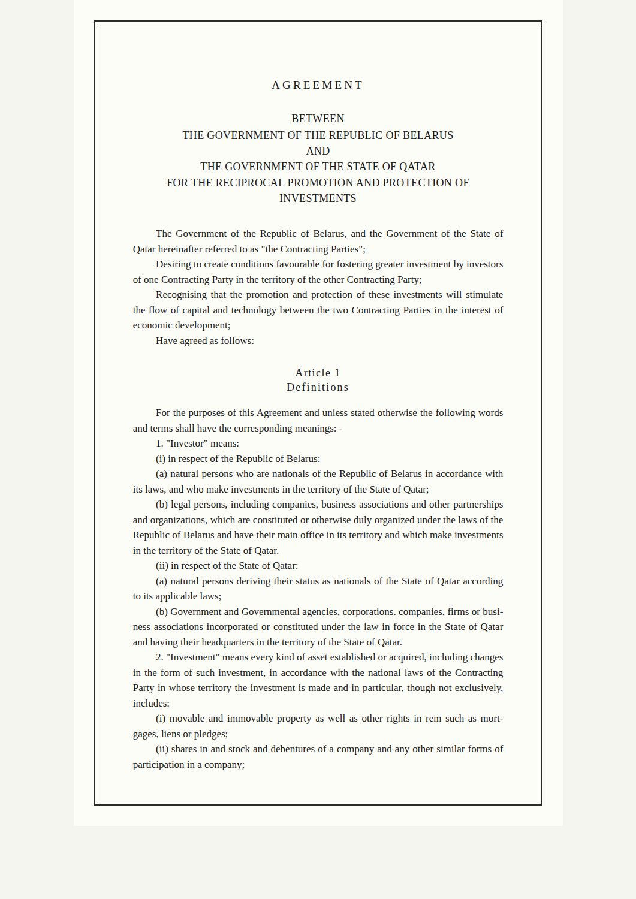Agreement
Between The Government of the Republic of Belarus
And The Government of the State of Qatar
For the Reciprocal Promotion and Protection of
Investments
The Government of the Republic of Belarus, and the Government of the State of Qatar hereinafter referred to as "the Contracting Parties";
Desiring to create conditions favourable for fostering greater investment by investors of one Contracting Party in the territory of the other Contracting Party;
Recognising that the promotion and protection of these investments will stimulate the flow of capital and technology between the two Contracting Parties in the interest of economic development;
Have agreed as follows:
Article 1 Definitions
For the purposes of this Agreement and unless stated otherwise the following words and terms shall have the corresponding meanings: -
1. "Investor" means:
(i) in respect of the Republic of Belarus:
(a) natural persons who are nationals of the Republic of Belarus in accordance with its laws, and who make investments in the territory of the State of Qatar;
(b) legal persons, including companies, business associations and other partnerships and organizations, which are constituted or otherwise duly organized under the laws of the Republic of Belarus and have their main office in its territory and which make investments in the territory of the State of Qatar.
(ii) in respect of the State of Qatar:
(a) natural persons deriving their status as nationals of the State of Qatar according to its applicable laws;
(b) Government and Governmental agencies, corporations. companies, firms or business associations incorporated or constituted under the law in force in the State of Qatar and having their headquarters in the territory of the State of Qatar.
2. "Investment" means every kind of asset established or acquired, including changes in the form of such investment, in accordance with the national laws of the Contracting Party in whose territory the investment is made and in particular, though not exclusively, includes:
(i) movable and immovable property as well as other rights in rem such as mortgages, liens or pledges;
(ii) shares in and stock and debentures of a company and any other similar forms of participation in a company;